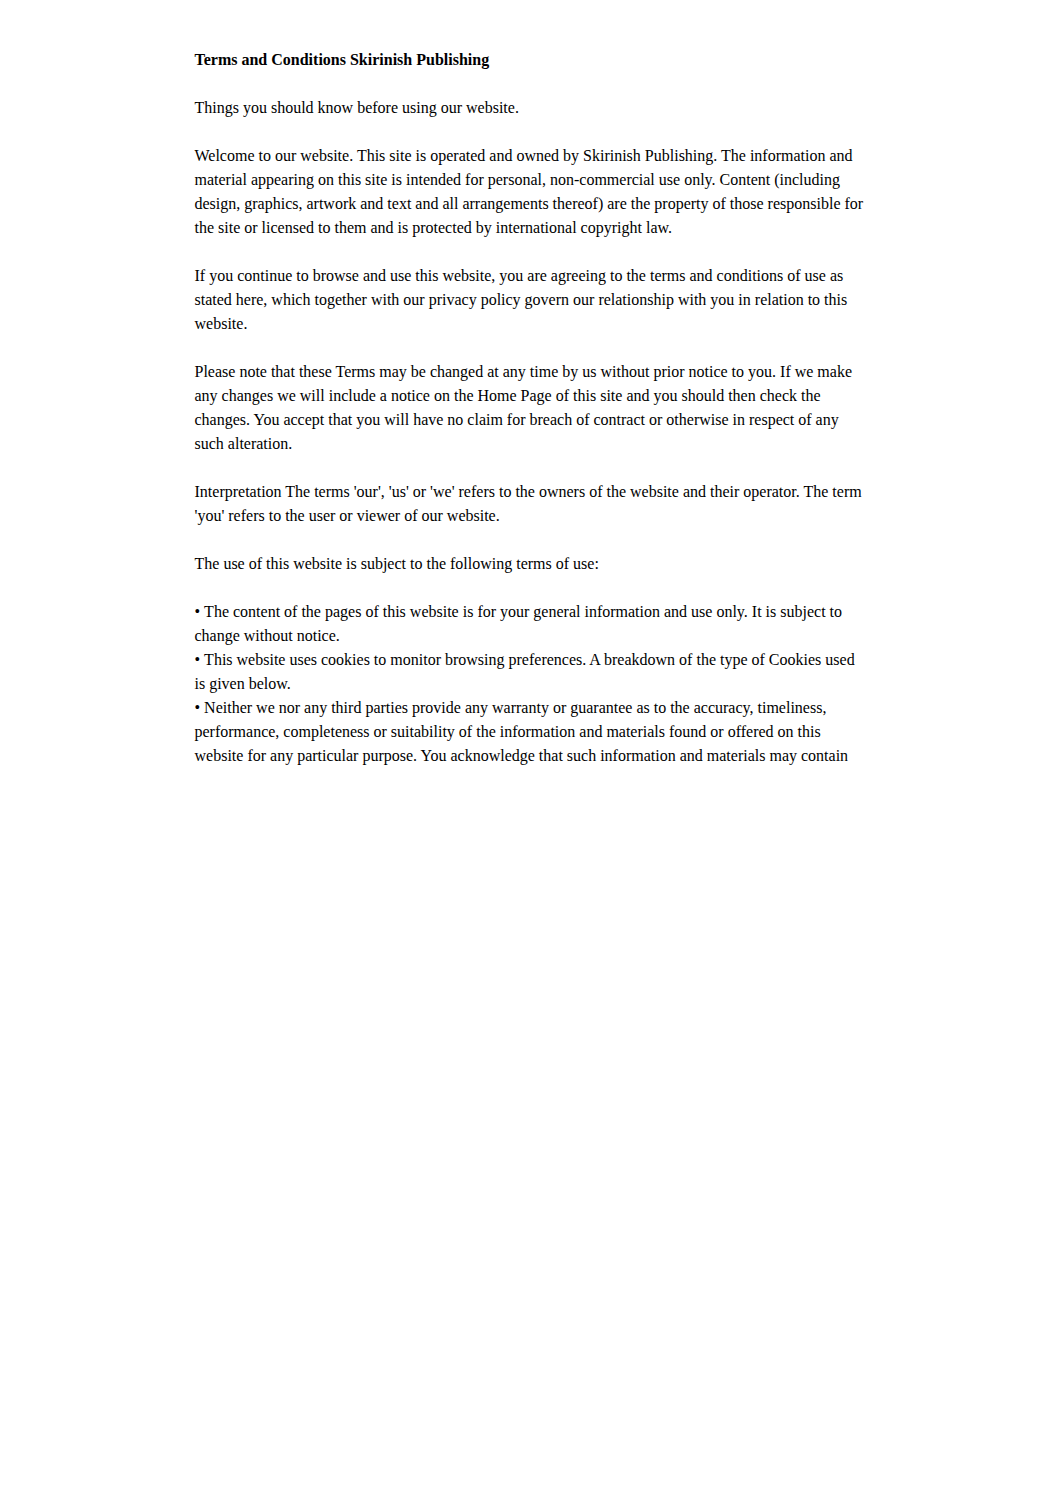Terms and Conditions Skirinish Publishing
Things you should know before using our website.
Welcome to our website. This site is operated and owned by Skirinish Publishing. The information and material appearing on this site is intended for personal, non-commercial use only. Content (including design, graphics, artwork and text and all arrangements thereof) are the property of those responsible for the site or licensed to them and is protected by international copyright law.
If you continue to browse and use this website, you are agreeing to the terms and conditions of use as stated here, which together with our privacy policy govern our relationship with you in relation to this website.
Please note that these Terms may be changed at any time by us without prior notice to you. If we make any changes we will include a notice on the Home Page of this site and you should then check the changes. You accept that you will have no claim for breach of contract or otherwise in respect of any such alteration.
Interpretation The terms 'our', 'us' or 'we' refers to the owners of the website and their operator. The term 'you' refers to the user or viewer of our website.
The use of this website is subject to the following terms of use:
The content of the pages of this website is for your general information and use only. It is subject to change without notice.
This website uses cookies to monitor browsing preferences. A breakdown of the type of Cookies used is given below.
Neither we nor any third parties provide any warranty or guarantee as to the accuracy, timeliness, performance, completeness or suitability of the information and materials found or offered on this website for any particular purpose. You acknowledge that such information and materials may contain